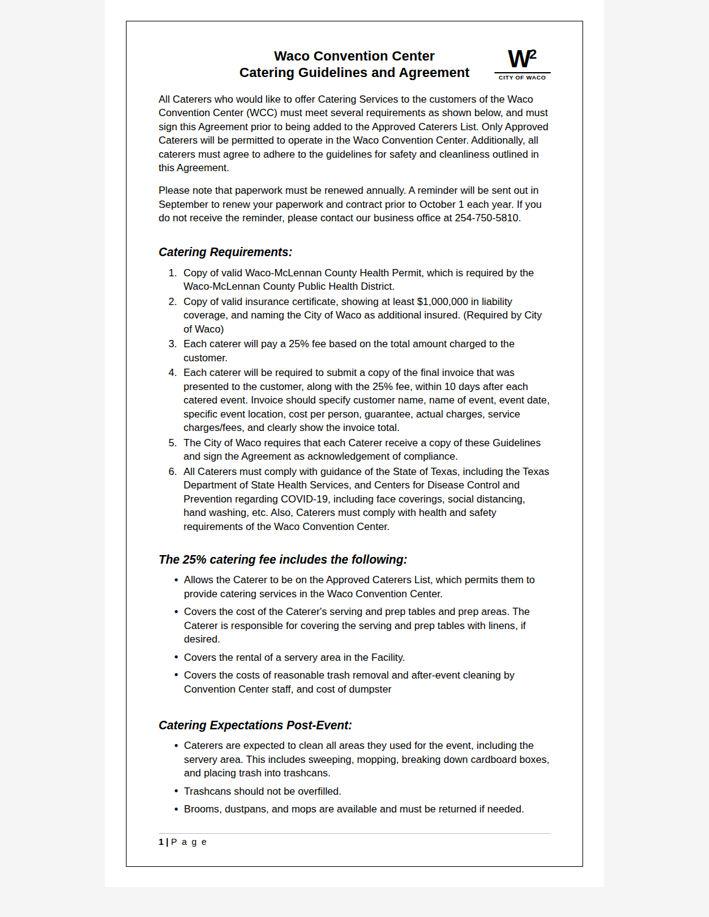W2 CITY OF WACO
Waco Convention Center
Catering Guidelines and Agreement
All Caterers who would like to offer Catering Services to the customers of the Waco Convention Center (WCC) must meet several requirements as shown below, and must sign this Agreement prior to being added to the Approved Caterers List. Only Approved Caterers will be permitted to operate in the Waco Convention Center. Additionally, all caterers must agree to adhere to the guidelines for safety and cleanliness outlined in this Agreement.
Please note that paperwork must be renewed annually. A reminder will be sent out in September to renew your paperwork and contract prior to October 1 each year. If you do not receive the reminder, please contact our business office at 254-750-5810.
Catering Requirements:
Copy of valid Waco-McLennan County Health Permit, which is required by the Waco-McLennan County Public Health District.
Copy of valid insurance certificate, showing at least $1,000,000 in liability coverage, and naming the City of Waco as additional insured. (Required by City of Waco)
Each caterer will pay a 25% fee based on the total amount charged to the customer.
Each caterer will be required to submit a copy of the final invoice that was presented to the customer, along with the 25% fee, within 10 days after each catered event. Invoice should specify customer name, name of event, event date, specific event location, cost per person, guarantee, actual charges, service charges/fees, and clearly show the invoice total.
The City of Waco requires that each Caterer receive a copy of these Guidelines and sign the Agreement as acknowledgement of compliance.
All Caterers must comply with guidance of the State of Texas, including the Texas Department of State Health Services, and Centers for Disease Control and Prevention regarding COVID-19, including face coverings, social distancing, hand washing, etc. Also, Caterers must comply with health and safety requirements of the Waco Convention Center.
The 25% catering fee includes the following:
Allows the Caterer to be on the Approved Caterers List, which permits them to provide catering services in the Waco Convention Center.
Covers the cost of the Caterer's serving and prep tables and prep areas. The Caterer is responsible for covering the serving and prep tables with linens, if desired.
Covers the rental of a servery area in the Facility.
Covers the costs of reasonable trash removal and after-event cleaning by Convention Center staff, and cost of dumpster
Catering Expectations Post-Event:
Caterers are expected to clean all areas they used for the event, including the servery area. This includes sweeping, mopping, breaking down cardboard boxes, and placing trash into trashcans.
Trashcans should not be overfilled.
Brooms, dustpans, and mops are available and must be returned if needed.
1 | P a g e